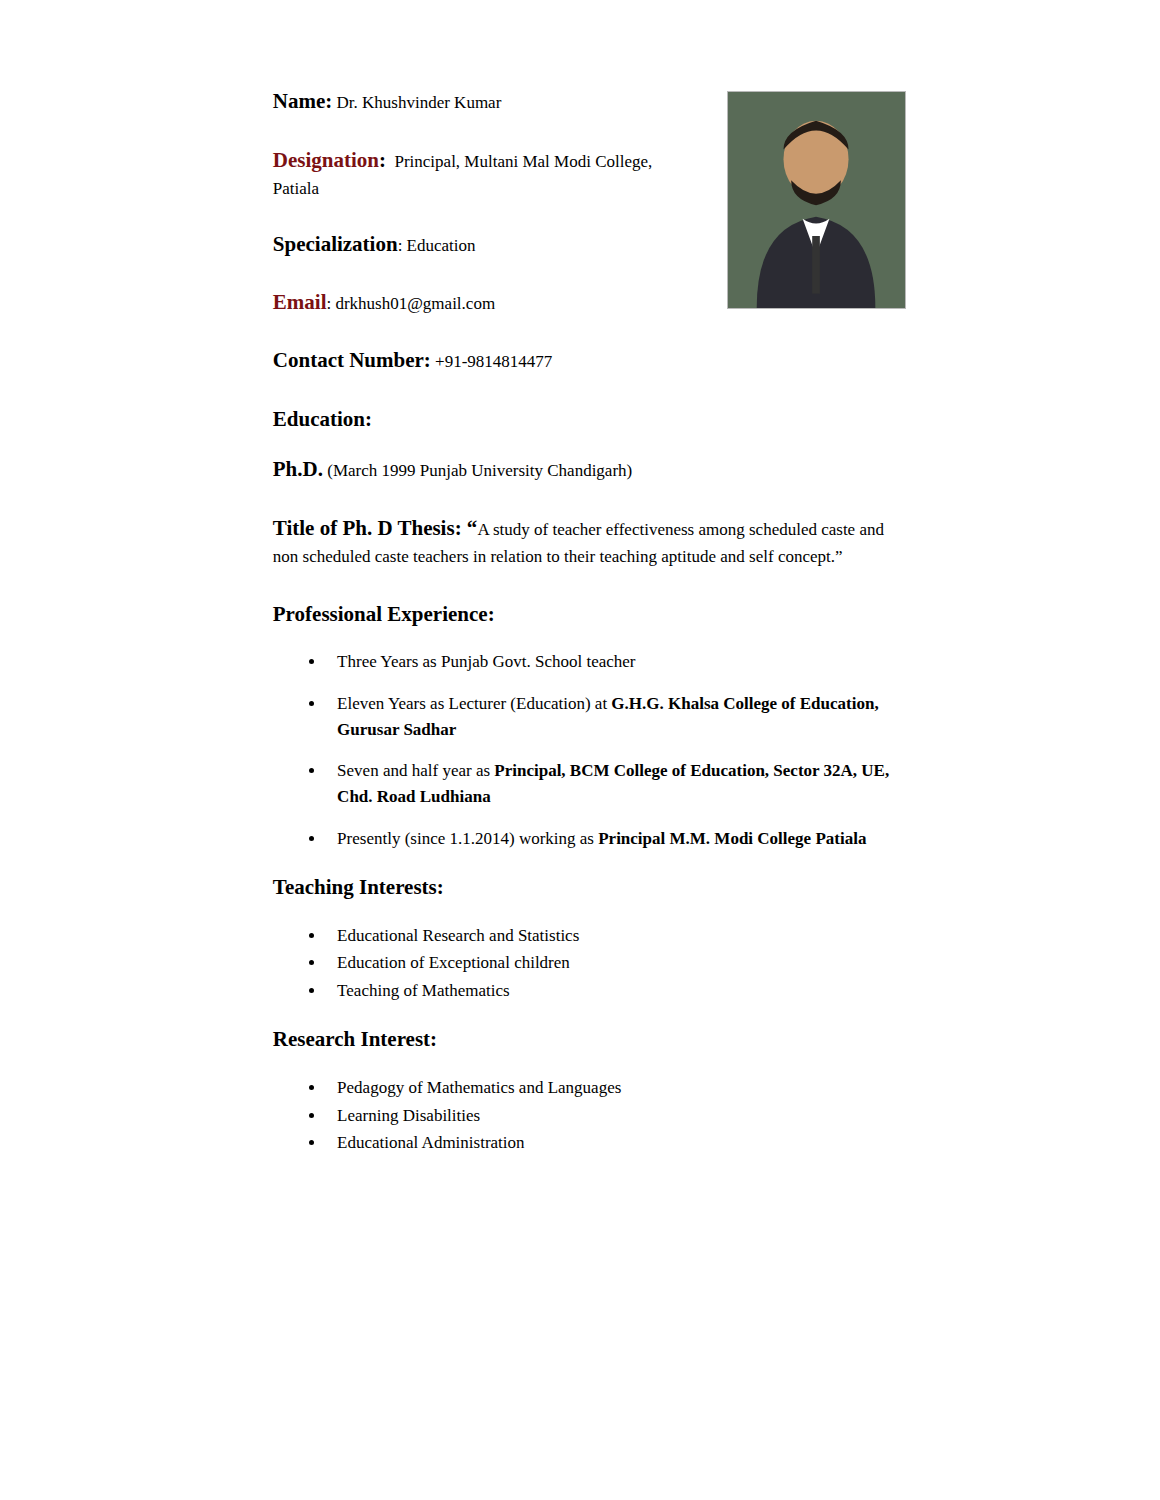Name: Dr. Khushvinder Kumar
Designation: Principal, Multani Mal Modi College, Patiala
Specialization: Education
Email: drkhush01@gmail.com
Contact Number: +91-9814814477
Education:
Ph.D. (March 1999 Punjab University Chandigarh)
Title of Ph. D Thesis: “A study of teacher effectiveness among scheduled caste and non scheduled caste teachers in relation to their teaching aptitude and self concept.”
Professional Experience:
Three Years as Punjab Govt. School teacher
Eleven Years as Lecturer (Education) at G.H.G. Khalsa College of Education, Gurusar Sadhar
Seven and half year as Principal, BCM College of Education, Sector 32A, UE, Chd. Road Ludhiana
Presently (since 1.1.2014) working as Principal M.M. Modi College Patiala
Teaching Interests:
Educational Research and Statistics
Education of Exceptional children
Teaching of Mathematics
Research Interest:
Pedagogy of Mathematics and Languages
Learning Disabilities
Educational Administration